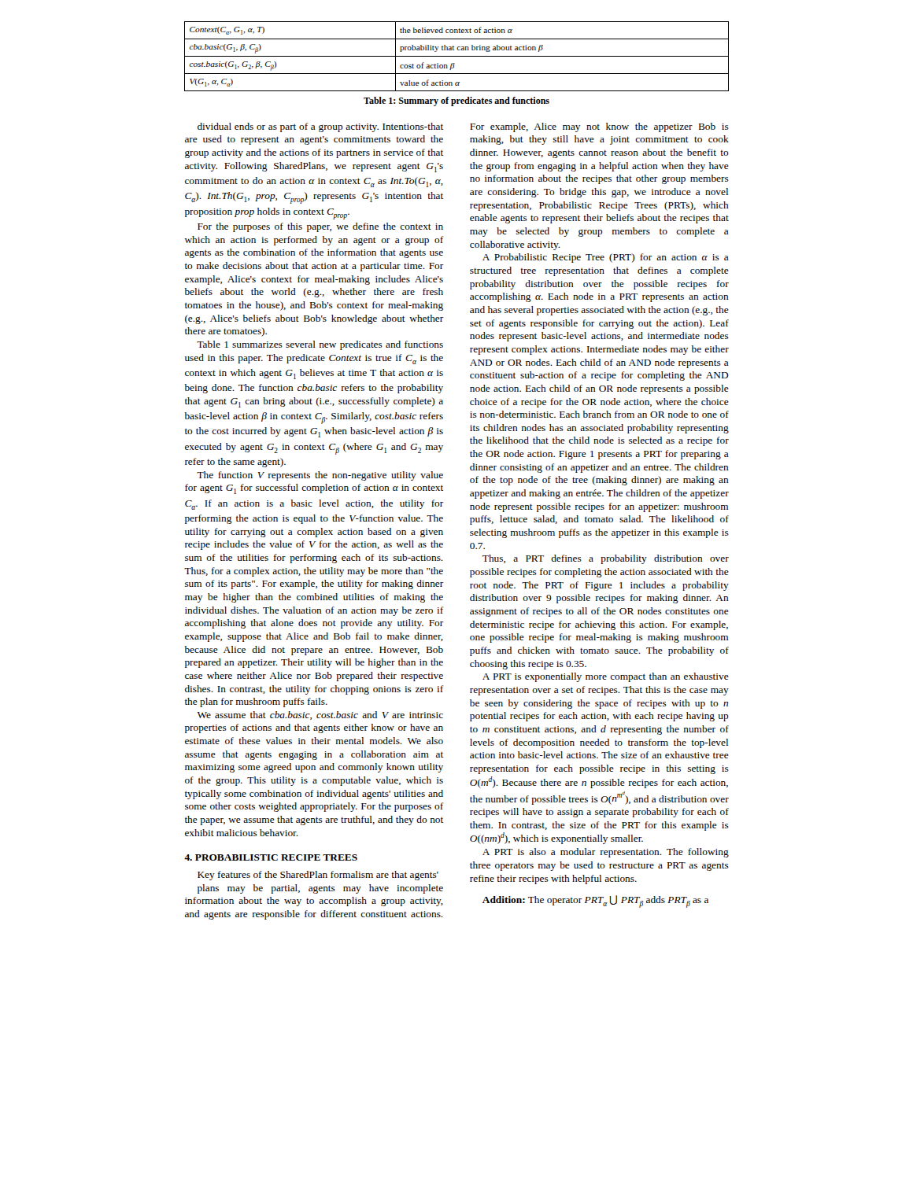| Context ( C α , G 1 , α , T ) | the believed context of action α |
| cba.basic ( G 1 , β , C β ) | probability that can bring about action β |
| cost.basic ( G 1 , G 2 , β , C β ) | cost of action β |
| V ( G 1 , α , C α ) | value of action α |
Table 1: Summary of predicates and functions
dividual ends or as part of a group activity. Intentions-that are used to represent an agent's commitments toward the group activity and the actions of its partners in service of that activity. Following SharedPlans, we represent agent G1's commitment to do an action α in context Cα as Int.To(G1, α, Cα). Int.Th(G1, prop, Cprop) represents G1's intention that proposition prop holds in context Cprop.
For the purposes of this paper, we define the context in which an action is performed by an agent or a group of agents as the combination of the information that agents use to make decisions about that action at a particular time. For example, Alice's context for meal-making includes Alice's beliefs about the world (e.g., whether there are fresh tomatoes in the house), and Bob's context for meal-making (e.g., Alice's beliefs about Bob's knowledge about whether there are tomatoes).
Table 1 summarizes several new predicates and functions used in this paper. The predicate Context is true if Cα is the context in which agent G1 believes at time T that action α is being done. The function cba.basic refers to the probability that agent G1 can bring about (i.e., successfully complete) a basic-level action β in context Cβ. Similarly, cost.basic refers to the cost incurred by agent G1 when basic-level action β is executed by agent G2 in context Cβ (where G1 and G2 may refer to the same agent).
The function V represents the non-negative utility value for agent G1 for successful completion of action α in context Cα. If an action is a basic level action, the utility for performing the action is equal to the V-function value. The utility for carrying out a complex action based on a given recipe includes the value of V for the action, as well as the sum of the utilities for performing each of its sub-actions. Thus, for a complex action, the utility may be more than "the sum of its parts". For example, the utility for making dinner may be higher than the combined utilities of making the individual dishes. The valuation of an action may be zero if accomplishing that alone does not provide any utility. For example, suppose that Alice and Bob fail to make dinner, because Alice did not prepare an entree. However, Bob prepared an appetizer. Their utility will be higher than in the case where neither Alice nor Bob prepared their respective dishes. In contrast, the utility for chopping onions is zero if the plan for mushroom puffs fails.
We assume that cba.basic, cost.basic and V are intrinsic properties of actions and that agents either know or have an estimate of these values in their mental models. We also assume that agents engaging in a collaboration aim at maximizing some agreed upon and commonly known utility of the group. This utility is a computable value, which is typically some combination of individual agents' utilities and some other costs weighted appropriately. For the purposes of the paper, we assume that agents are truthful, and they do not exhibit malicious behavior.
4. PROBABILISTIC RECIPE TREES
Key features of the SharedPlan formalism are that agents'
plans may be partial, agents may have incomplete information about the way to accomplish a group activity, and agents are responsible for different constituent actions. For example, Alice may not know the appetizer Bob is making, but they still have a joint commitment to cook dinner. However, agents cannot reason about the benefit to the group from engaging in a helpful action when they have no information about the recipes that other group members are considering. To bridge this gap, we introduce a novel representation, Probabilistic Recipe Trees (PRTs), which enable agents to represent their beliefs about the recipes that may be selected by group members to complete a collaborative activity.
A Probabilistic Recipe Tree (PRT) for an action α is a structured tree representation that defines a complete probability distribution over the possible recipes for accomplishing α. Each node in a PRT represents an action and has several properties associated with the action (e.g., the set of agents responsible for carrying out the action). Leaf nodes represent basic-level actions, and intermediate nodes represent complex actions. Intermediate nodes may be either AND or OR nodes. Each child of an AND node represents a constituent sub-action of a recipe for completing the AND node action. Each child of an OR node represents a possible choice of a recipe for the OR node action, where the choice is non-deterministic. Each branch from an OR node to one of its children nodes has an associated probability representing the likelihood that the child node is selected as a recipe for the OR node action. Figure 1 presents a PRT for preparing a dinner consisting of an appetizer and an entree. The children of the top node of the tree (making dinner) are making an appetizer and making an entrée. The children of the appetizer node represent possible recipes for an appetizer: mushroom puffs, lettuce salad, and tomato salad. The likelihood of selecting mushroom puffs as the appetizer in this example is 0.7.
Thus, a PRT defines a probability distribution over possible recipes for completing the action associated with the root node. The PRT of Figure 1 includes a probability distribution over 9 possible recipes for making dinner. An assignment of recipes to all of the OR nodes constitutes one deterministic recipe for achieving this action. For example, one possible recipe for meal-making is making mushroom puffs and chicken with tomato sauce. The probability of choosing this recipe is 0.35.
A PRT is exponentially more compact than an exhaustive representation over a set of recipes. That this is the case may be seen by considering the space of recipes with up to n potential recipes for each action, with each recipe having up to m constituent actions, and d representing the number of levels of decomposition needed to transform the top-level action into basic-level actions. The size of an exhaustive tree representation for each possible recipe in this setting is O(md). Because there are n possible recipes for each action, the number of possible trees is O(nmd), and a distribution over recipes will have to assign a separate probability for each of them. In contrast, the size of the PRT for this example is O((nm)d), which is exponentially smaller.
A PRT is also a modular representation. The following three operators may be used to restructure a PRT as agents refine their recipes with helpful actions.
Addition: The operator PRTα ⋃ PRTβ adds PRTβ as a